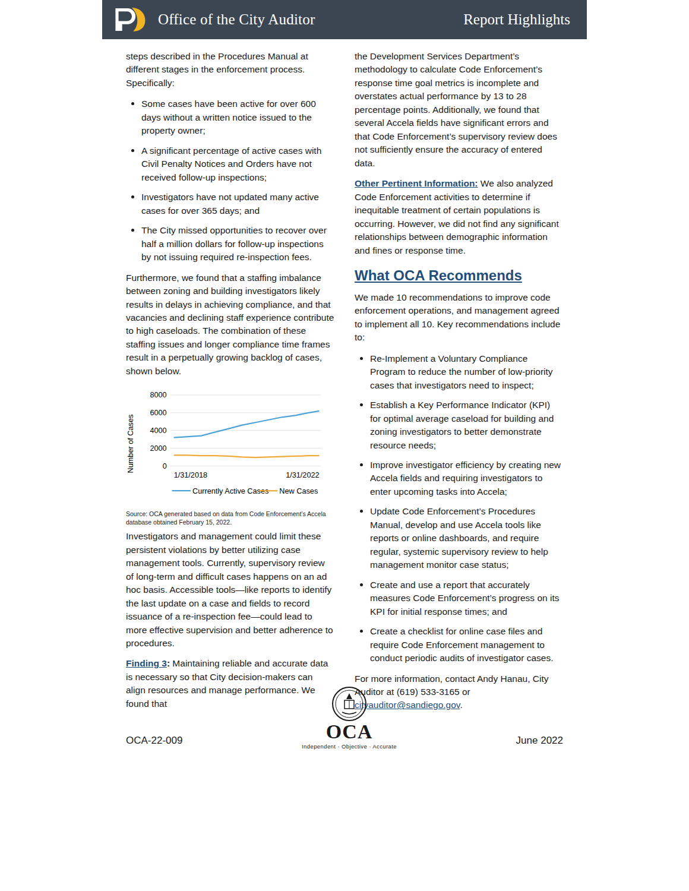Office of the City Auditor
Report Highlights
steps described in the Procedures Manual at different stages in the enforcement process. Specifically:
Some cases have been active for over 600 days without a written notice issued to the property owner;
A significant percentage of active cases with Civil Penalty Notices and Orders have not received follow-up inspections;
Investigators have not updated many active cases for over 365 days; and
The City missed opportunities to recover over half a million dollars for follow-up inspections by not issuing required re-inspection fees.
Furthermore, we found that a staffing imbalance between zoning and building investigators likely results in delays in achieving compliance, and that vacancies and declining staff experience contribute to high caseloads. The combination of these staffing issues and longer compliance time frames result in a perpetually growing backlog of cases, shown below.
Number of Cases 8000 6000 4000 2000 0 1/31/2018 1/31/2022 Currently Active Cases New Cases
Source: OCA generated based on data from Code Enforcement’s Accela database obtained February 15, 2022.
Investigators and management could limit these persistent violations by better utilizing case management tools. Currently, supervisory review of long-term and difficult cases happens on an ad hoc basis. Accessible tools—like reports to identify the last update on a case and fields to record issuance of a re-inspection fee—could lead to more effective supervision and better adherence to procedures.
Finding 3: Maintaining reliable and accurate data is necessary so that City decision-makers can align resources and manage performance. We found that
the Development Services Department’s methodology to calculate Code Enforcement’s response time goal metrics is incomplete and overstates actual performance by 13 to 28 percentage points. Additionally, we found that several Accela fields have significant errors and that Code Enforcement’s supervisory review does not sufficiently ensure the accuracy of entered data.
Other Pertinent Information: We also analyzed Code Enforcement activities to determine if inequitable treatment of certain populations is occurring. However, we did not find any significant relationships between demographic information and fines or response time.
What OCA Recommends
We made 10 recommendations to improve code enforcement operations, and management agreed to implement all 10. Key recommendations include to:
Re-Implement a Voluntary Compliance Program to reduce the number of low-priority cases that investigators need to inspect;
Establish a Key Performance Indicator (KPI) for optimal average caseload for building and zoning investigators to better demonstrate resource needs;
Improve investigator efficiency by creating new Accela fields and requiring investigators to enter upcoming tasks into Accela;
Update Code Enforcement’s Procedures Manual, develop and use Accela tools like reports or online dashboards, and require regular, systemic supervisory review to help management monitor case status;
Create and use a report that accurately measures Code Enforcement’s progress on its KPI for initial response times; and
Create a checklist for online case files and require Code Enforcement management to conduct periodic audits of investigator cases.
For more information, contact Andy Hanau, City Auditor at (619) 533-3165 or cityauditor@sandiego.gov.
OCA-22-009
OCA
Independent · Objective · Accurate
June 2022